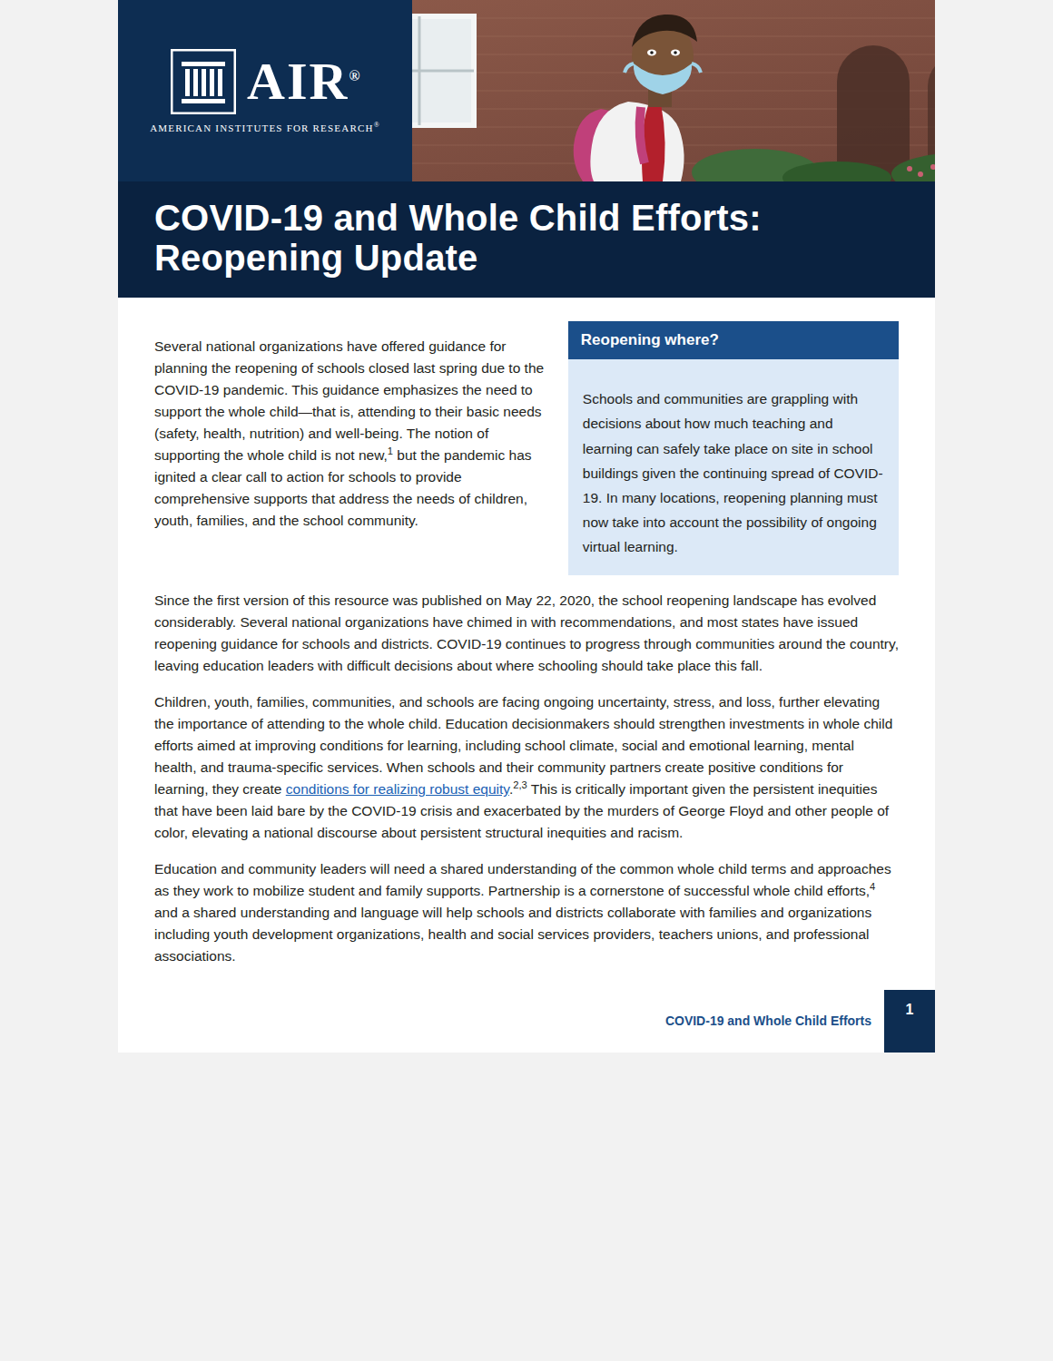AIR®
American Institutes for Research®
COVID-19 and Whole Child Efforts: Reopening Update
Several national organizations have offered guidance for planning the reopening of schools closed last spring due to the COVID-19 pandemic. This guidance emphasizes the need to support the whole child—that is, attending to their basic needs (safety, health, nutrition) and well-being. The notion of supporting the whole child is not new,1 but the pandemic has ignited a clear call to action for schools to provide comprehensive supports that address the needs of children, youth, families, and the school community.
Reopening where?
Schools and communities are grappling with decisions about how much teaching and learning can safely take place on site in school buildings given the continuing spread of COVID-19. In many locations, reopening planning must now take into account the possibility of ongoing virtual learning.
Since the first version of this resource was published on May 22, 2020, the school reopening landscape has evolved considerably. Several national organizations have chimed in with recommendations, and most states have issued reopening guidance for schools and districts. COVID-19 continues to progress through communities around the country, leaving education leaders with difficult decisions about where schooling should take place this fall.
Children, youth, families, communities, and schools are facing ongoing uncertainty, stress, and loss, further elevating the importance of attending to the whole child. Education decisionmakers should strengthen investments in whole child efforts aimed at improving conditions for learning, including school climate, social and emotional learning, mental health, and trauma-specific services. When schools and their community partners create positive conditions for learning, they create conditions for realizing robust equity.2,3 This is critically important given the persistent inequities that have been laid bare by the COVID-19 crisis and exacerbated by the murders of George Floyd and other people of color, elevating a national discourse about persistent structural inequities and racism.
Education and community leaders will need a shared understanding of the common whole child terms and approaches as they work to mobilize student and family supports. Partnership is a cornerstone of successful whole child efforts,4 and a shared understanding and language will help schools and districts collaborate with families and organizations including youth development organizations, health and social services providers, teachers unions, and professional associations.
COVID-19 and Whole Child Efforts
1